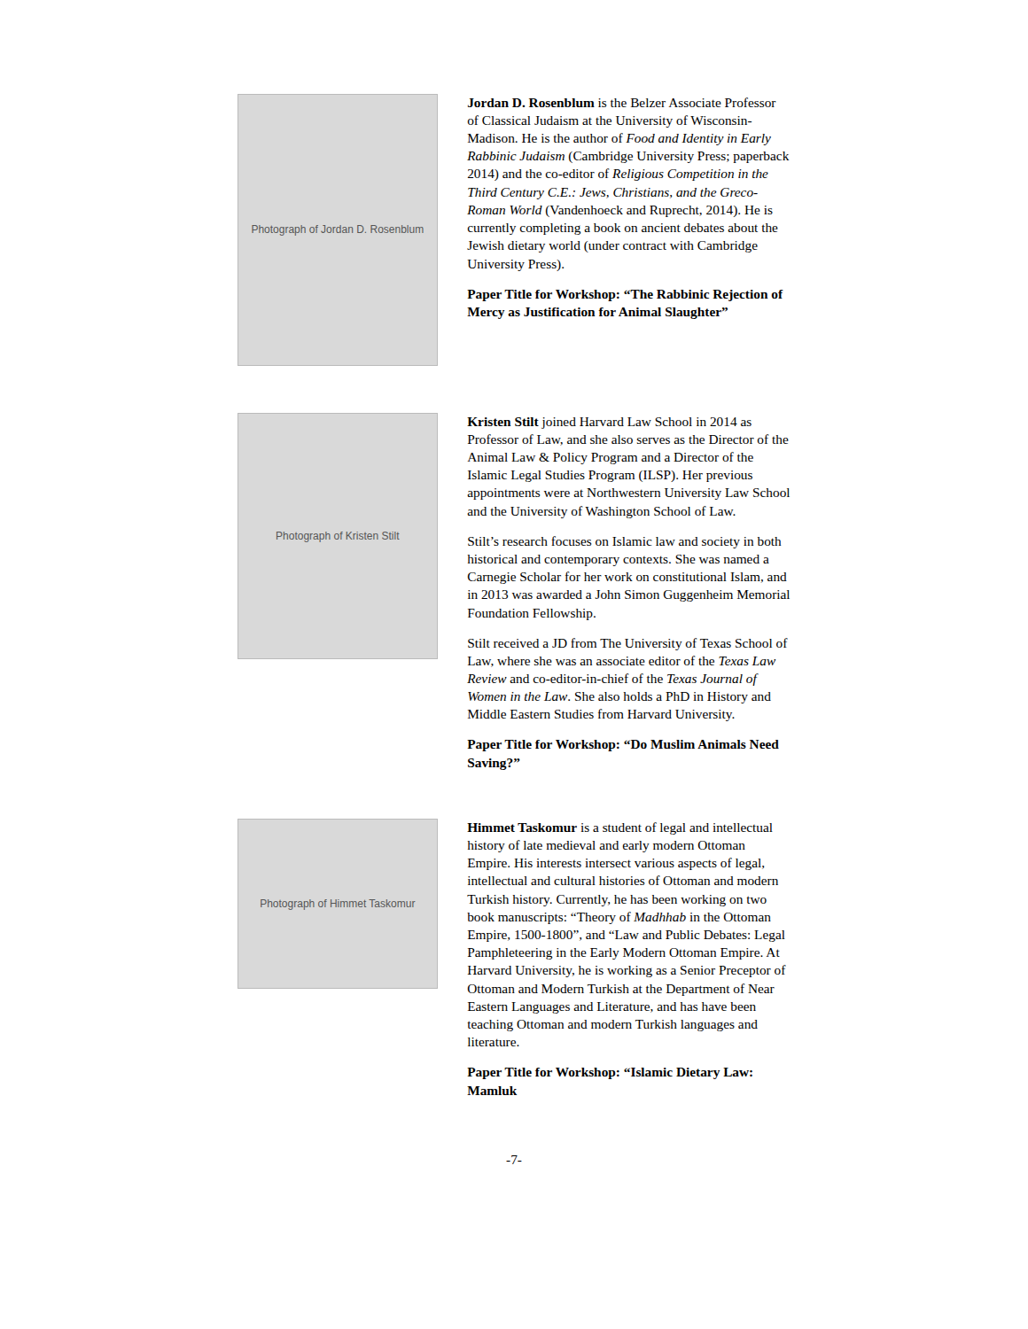Photograph of Jordan D. Rosenblum
Jordan D. Rosenblum is the Belzer Associate Professor of Classical Judaism at the University of Wisconsin-Madison. He is the author of Food and Identity in Early Rabbinic Judaism (Cambridge University Press; paperback 2014) and the co-editor of Religious Competition in the Third Century C.E.: Jews, Christians, and the Greco-Roman World (Vandenhoeck and Ruprecht, 2014). He is currently completing a book on ancient debates about the Jewish dietary world (under contract with Cambridge University Press).
Paper Title for Workshop: “The Rabbinic Rejection of Mercy as Justification for Animal Slaughter”
Photograph of Kristen Stilt
Kristen Stilt joined Harvard Law School in 2014 as Professor of Law, and she also serves as the Director of the Animal Law & Policy Program and a Director of the Islamic Legal Studies Program (ILSP). Her previous appointments were at Northwestern University Law School and the University of Washington School of Law.
Stilt’s research focuses on Islamic law and society in both historical and contemporary contexts. She was named a Carnegie Scholar for her work on constitutional Islam, and in 2013 was awarded a John Simon Guggenheim Memorial Foundation Fellowship.
Stilt received a JD from The University of Texas School of Law, where she was an associate editor of the Texas Law Review and co-editor-in-chief of the Texas Journal of Women in the Law. She also holds a PhD in History and Middle Eastern Studies from Harvard University.
Paper Title for Workshop: “Do Muslim Animals Need Saving?”
Photograph of Himmet Taskomur
Himmet Taskomur is a student of legal and intellectual history of late medieval and early modern Ottoman Empire. His interests intersect various aspects of legal, intellectual and cultural histories of Ottoman and modern Turkish history. Currently, he has been working on two book manuscripts: “Theory of Madhhab in the Ottoman Empire, 1500-1800”, and “Law and Public Debates: Legal Pamphleteering in the Early Modern Ottoman Empire. At Harvard University, he is working as a Senior Preceptor of Ottoman and Modern Turkish at the Department of Near Eastern Languages and Literature, and has have been teaching Ottoman and modern Turkish languages and literature.
Paper Title for Workshop: “Islamic Dietary Law: Mamluk
-7-